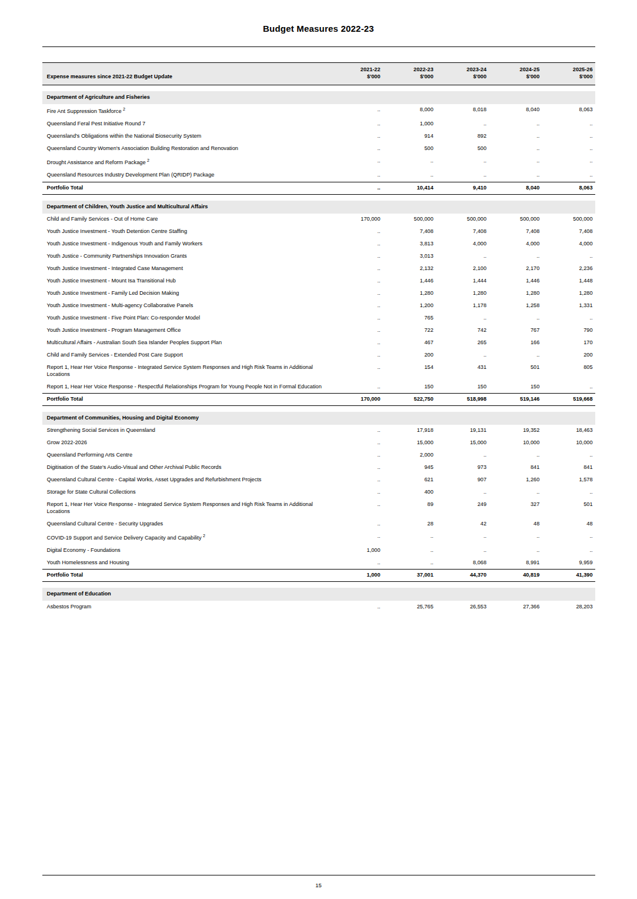Budget Measures 2022-23
| Expense measures since 2021-22 Budget Update | 2021-22 $'000 | 2022-23 $'000 | 2023-24 $'000 | 2024-25 $'000 | 2025-26 $'000 |
| --- | --- | --- | --- | --- | --- |
| Department of Agriculture and Fisheries | | | | | |
| Fire Ant Suppression Taskforce 2 | .. | 8,000 | 8,018 | 8,040 | 8,063 |
| Queensland Feral Pest Initiative Round 7 | .. | 1,000 | .. | .. | .. |
| Queensland's Obligations within the National Biosecurity System | .. | 914 | 892 | .. | .. |
| Queensland Country Women's Association Building Restoration and Renovation | .. | 500 | 500 | .. | .. |
| Drought Assistance and Reform Package 2 | .. | .. | .. | .. | .. |
| Queensland Resources Industry Development Plan (QRIDP) Package | .. | .. | .. | .. | .. |
| Portfolio Total | .. | 10,414 | 9,410 | 8,040 | 8,063 |
| Department of Children, Youth Justice and Multicultural Affairs | | | | | |
| Child and Family Services - Out of Home Care | 170,000 | 500,000 | 500,000 | 500,000 | 500,000 |
| Youth Justice Investment - Youth Detention Centre Staffing | .. | 7,408 | 7,408 | 7,408 | 7,408 |
| Youth Justice Investment - Indigenous Youth and Family Workers | .. | 3,813 | 4,000 | 4,000 | 4,000 |
| Youth Justice - Community Partnerships Innovation Grants | .. | 3,013 | .. | .. | .. |
| Youth Justice Investment - Integrated Case Management | .. | 2,132 | 2,100 | 2,170 | 2,236 |
| Youth Justice Investment - Mount Isa Transitional Hub | .. | 1,446 | 1,444 | 1,446 | 1,448 |
| Youth Justice Investment - Family Led Decision Making | .. | 1,280 | 1,280 | 1,280 | 1,280 |
| Youth Justice Investment - Multi-agency Collaborative Panels | .. | 1,200 | 1,178 | 1,258 | 1,331 |
| Youth Justice Investment - Five Point Plan: Co-responder Model | .. | 765 | .. | .. | .. |
| Youth Justice Investment - Program Management Office | .. | 722 | 742 | 767 | 790 |
| Multicultural Affairs - Australian South Sea Islander Peoples Support Plan | .. | 467 | 265 | 166 | 170 |
| Child and Family Services - Extended Post Care Support | .. | 200 | .. | .. | 200 |
| Report 1, Hear Her Voice Response - Integrated Service System Responses and High Risk Teams in Additional Locations | .. | 154 | 431 | 501 | 805 |
| Report 1, Hear Her Voice Response - Respectful Relationships Program for Young People Not in Formal Education | .. | 150 | 150 | 150 | .. |
| Portfolio Total | 170,000 | 522,750 | 518,998 | 519,146 | 519,668 |
| Department of Communities, Housing and Digital Economy | | | | | |
| Strengthening Social Services in Queensland | .. | 17,918 | 19,131 | 19,352 | 18,463 |
| Grow 2022-2026 | .. | 15,000 | 15,000 | 10,000 | 10,000 |
| Queensland Performing Arts Centre | .. | 2,000 | .. | .. | .. |
| Digitisation of the State's Audio-Visual and Other Archival Public Records | .. | 945 | 973 | 841 | 841 |
| Queensland Cultural Centre - Capital Works, Asset Upgrades and Refurbishment Projects | .. | 621 | 907 | 1,260 | 1,578 |
| Storage for State Cultural Collections | .. | 400 | .. | .. | .. |
| Report 1, Hear Her Voice Response - Integrated Service System Responses and High Risk Teams in Additional Locations | .. | 89 | 249 | 327 | 501 |
| Queensland Cultural Centre - Security Upgrades | .. | 28 | 42 | 48 | 48 |
| COVID-19 Support and Service Delivery Capacity and Capability 2 | .. | .. | .. | .. | .. |
| Digital Economy - Foundations | 1,000 | .. | .. | .. | .. |
| Youth Homelessness and Housing | .. | .. | 8,068 | 8,991 | 9,959 |
| Portfolio Total | 1,000 | 37,001 | 44,370 | 40,819 | 41,390 |
| Department of Education | | | | | |
| Asbestos Program | .. | 25,765 | 26,553 | 27,366 | 28,203 |
15